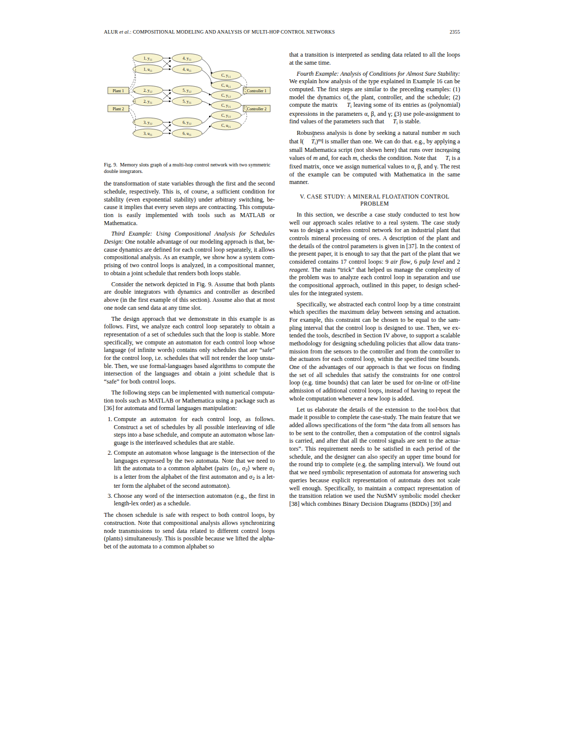ALUR et al.: COMPOSITIONAL MODELING AND ANALYSIS OF MULTI-HOP CONTROL NETWORKS
2355
Plant 1 Plant 2 Controller 1 Controller 2 1, y₁₁ 1, u₁₁ 2, y₁₂ 2, y₂₁ 3, y₂₂ 3, u₂₁ 4, y₁₁ 4, u₁₁ 5, y₁₂ 5, y₂₁ 6, y₂₂ 6, u₂₁ C, y₁₁ C, u₁₁ C, y₁₂ C, y₂₁ C, y₂₂ C, u₂₁
Fig. 9. Memory slots graph of a multi-hop control network with two symmetric double integrators.
the transformation of state variables through the first and the second schedule, respectively. This is, of course, a sufficient condition for stability (even exponential stability) under arbitrary switching, because it implies that every seven steps are contracting. This computation is easily implemented with tools such as MATLAB or Mathematica.
Third Example: Using Compositional Analysis for Schedules Design: One notable advantage of our modeling approach is that, because dynamics are defined for each control loop separately, it allows compositional analysis. As an example, we show how a system comprising of two control loops is analyzed, in a compositional manner, to obtain a joint schedule that renders both loops stable.
Consider the network depicted in Fig. 9. Assume that both plants are double integrators with dynamics and controller as described above (in the first example of this section). Assume also that at most one node can send data at any time slot.
The design approach that we demonstrate in this example is as follows. First, we analyze each control loop separately to obtain a representation of a set of schedules such that the loop is stable. More specifically, we compute an automaton for each control loop whose language (of infinite words) contains only schedules that are “safe” for the control loop, i.e. schedules that will not render the loop unstable. Then, we use formal-languages based algorithms to compute the intersection of the languages and obtain a joint schedule that is “safe” for both control loops.
The following steps can be implemented with numerical computation tools such as MATLAB or Mathematica using a package such as [36] for automata and formal languages manipulation:
Compute an automaton for each control loop, as follows. Construct a set of schedules by all possible interleaving of idle steps into a base schedule, and compute an automaton whose language is the interleaved schedules that are stable.
Compute an automaton whose language is the intersection of the languages expressed by the two automata. Note that we need to lift the automata to a common alphabet (pairs ⟨σ1, σ2⟩ where σ1 is a letter from the alphabet of the first automaton and σ2 is a letter form the alphabet of the second automaton).
Choose any word of the intersection automaton (e.g., the first in length-lex order) as a schedule.
The chosen schedule is safe with respect to both control loops, by construction. Note that compositional analysis allows synchronizing node transmissions to send data related to different control loops (plants) simultaneously. This is possible because we lifted the alphabet of the automata to a common alphabet so
that a transition is interpreted as sending data related to all the loops at the same time.
Fourth Example: Analysis of Conditions for Almost Sure Stability: We explain how analysis of the type explained in Example 16 can be computed. The first steps are similar to the preceding examples: (1) model the dynamics of the plant, controller, and the schedule; (2) compute the matrix Ti leaving some of its entries as (polynomial) expressions in the parameters α, β, and γ; (3) use pole-assignment to find values of the parameters such that Ti is stable.
Robustness analysis is done by seeking a natural number m such that ‖(Ti)m‖ is smaller than one. We can do that. e.g., by applying a small Mathematica script (not shown here) that runs over increasing values of m and, for each m, checks the condition. Note that Ti is a fixed matrix, once we assign numerical values to α, β, and γ. The rest of the example can be computed with Mathematica in the same manner.
V. Case Study: A Mineral Floatation Control Problem
In this section, we describe a case study conducted to test how well our approach scales relative to a real system. The case study was to design a wireless control network for an industrial plant that controls mineral processing of ores. A description of the plant and the details of the control parameters is given in [37]. In the context of the present paper, it is enough to say that the part of the plant that we considered contains 17 control loops: 9 air flow, 6 pulp level and 2 reagent. The main “trick” that helped us manage the complexity of the problem was to analyze each control loop in separation and use the compositional approach, outlined in this paper, to design schedules for the integrated system.
Specifically, we abstracted each control loop by a time constraint which specifies the maximum delay between sensing and actuation. For example, this constraint can be chosen to be equal to the sampling interval that the control loop is designed to use. Then, we extended the tools, described in Section IV above, to support a scalable methodology for designing scheduling policies that allow data transmission from the sensors to the controller and from the controller to the actuators for each control loop, within the specified time bounds. One of the advantages of our approach is that we focus on finding the set of all schedules that satisfy the constraints for one control loop (e.g. time bounds) that can later be used for on-line or off-line admission of additional control loops, instead of having to repeat the whole computation whenever a new loop is added.
Let us elaborate the details of the extension to the tool-box that made it possible to complete the case-study. The main feature that we added allows specifications of the form “the data from all sensors has to be sent to the controller, then a computation of the control signals is carried, and after that all the control signals are sent to the actuators”. This requirement needs to be satisfied in each period of the schedule, and the designer can also specify an upper time bound for the round trip to complete (e.g. the sampling interval). We found out that we need symbolic representation of automata for answering such queries because explicit representation of automata does not scale well enough. Specifically, to maintain a compact representation of the transition relation we used the NuSMV symbolic model checker [38] which combines Binary Decision Diagrams (BDDs) [39] and